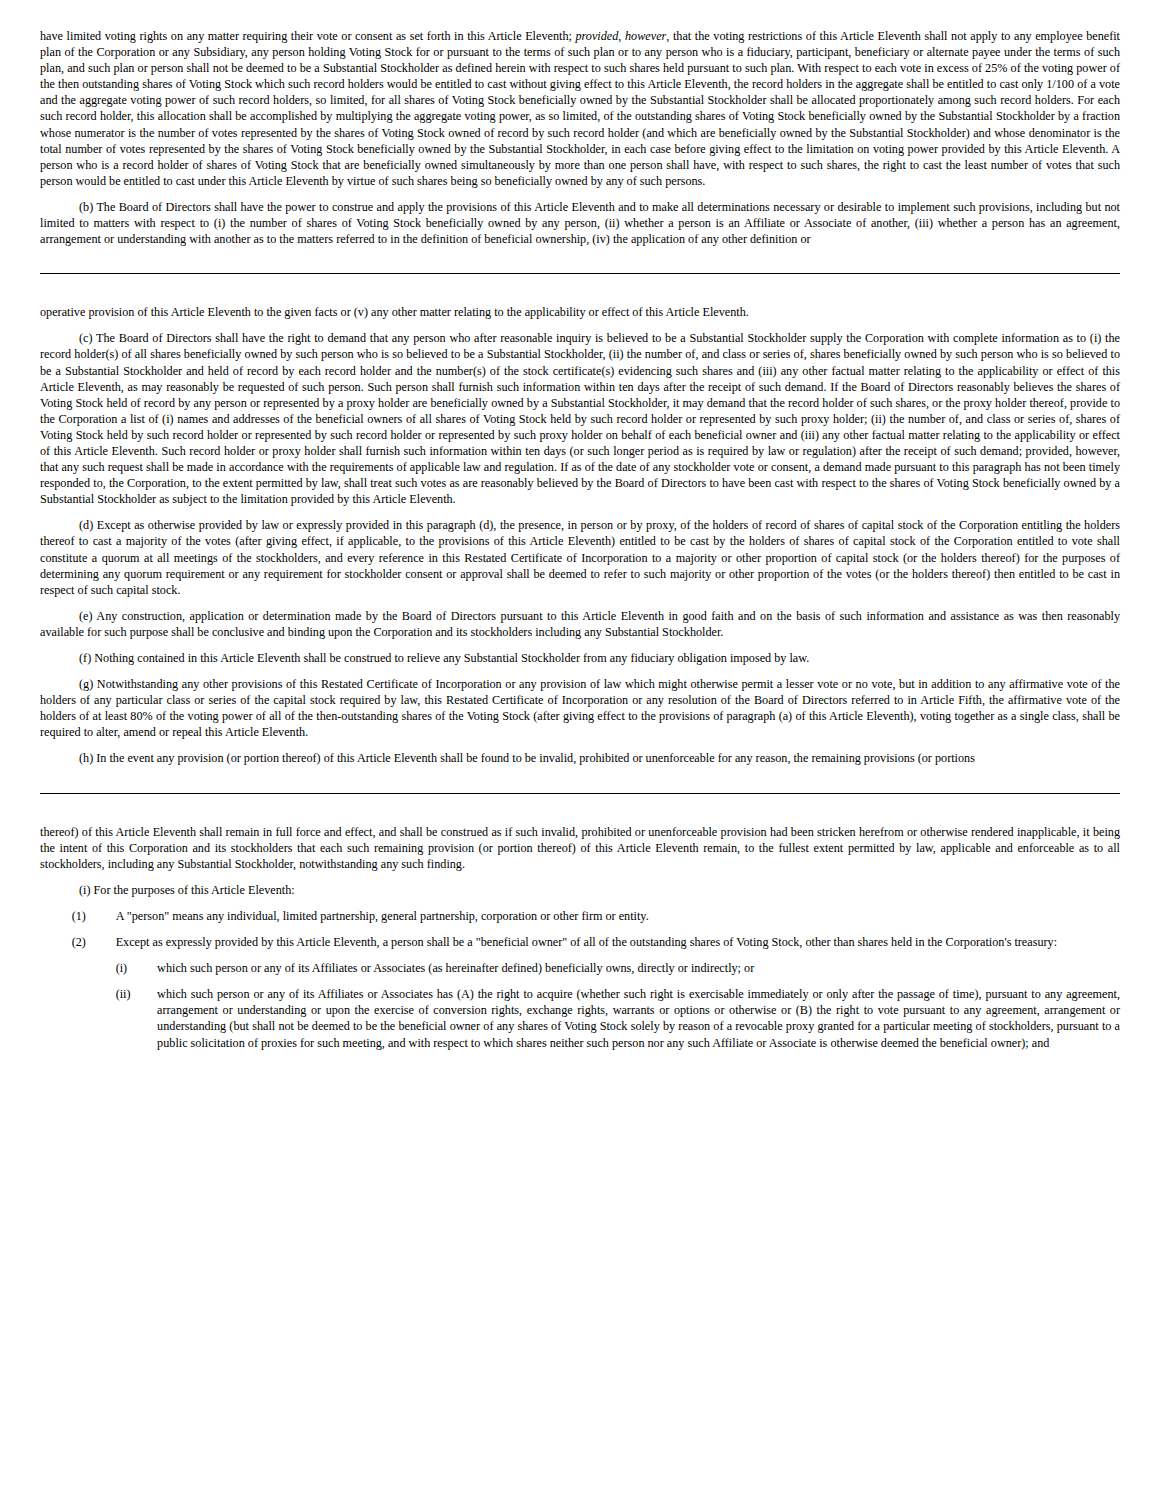have limited voting rights on any matter requiring their vote or consent as set forth in this Article Eleventh; provided, however, that the voting restrictions of this Article Eleventh shall not apply to any employee benefit plan of the Corporation or any Subsidiary, any person holding Voting Stock for or pursuant to the terms of such plan or to any person who is a fiduciary, participant, beneficiary or alternate payee under the terms of such plan, and such plan or person shall not be deemed to be a Substantial Stockholder as defined herein with respect to such shares held pursuant to such plan. With respect to each vote in excess of 25% of the voting power of the then outstanding shares of Voting Stock which such record holders would be entitled to cast without giving effect to this Article Eleventh, the record holders in the aggregate shall be entitled to cast only 1/100 of a vote and the aggregate voting power of such record holders, so limited, for all shares of Voting Stock beneficially owned by the Substantial Stockholder shall be allocated proportionately among such record holders. For each such record holder, this allocation shall be accomplished by multiplying the aggregate voting power, as so limited, of the outstanding shares of Voting Stock beneficially owned by the Substantial Stockholder by a fraction whose numerator is the number of votes represented by the shares of Voting Stock owned of record by such record holder (and which are beneficially owned by the Substantial Stockholder) and whose denominator is the total number of votes represented by the shares of Voting Stock beneficially owned by the Substantial Stockholder, in each case before giving effect to the limitation on voting power provided by this Article Eleventh. A person who is a record holder of shares of Voting Stock that are beneficially owned simultaneously by more than one person shall have, with respect to such shares, the right to cast the least number of votes that such person would be entitled to cast under this Article Eleventh by virtue of such shares being so beneficially owned by any of such persons.
(b) The Board of Directors shall have the power to construe and apply the provisions of this Article Eleventh and to make all determinations necessary or desirable to implement such provisions, including but not limited to matters with respect to (i) the number of shares of Voting Stock beneficially owned by any person, (ii) whether a person is an Affiliate or Associate of another, (iii) whether a person has an agreement, arrangement or understanding with another as to the matters referred to in the definition of beneficial ownership, (iv) the application of any other definition or
operative provision of this Article Eleventh to the given facts or (v) any other matter relating to the applicability or effect of this Article Eleventh.
(c) The Board of Directors shall have the right to demand that any person who after reasonable inquiry is believed to be a Substantial Stockholder supply the Corporation with complete information as to (i) the record holder(s) of all shares beneficially owned by such person who is so believed to be a Substantial Stockholder, (ii) the number of, and class or series of, shares beneficially owned by such person who is so believed to be a Substantial Stockholder and held of record by each record holder and the number(s) of the stock certificate(s) evidencing such shares and (iii) any other factual matter relating to the applicability or effect of this Article Eleventh, as may reasonably be requested of such person. Such person shall furnish such information within ten days after the receipt of such demand. If the Board of Directors reasonably believes the shares of Voting Stock held of record by any person or represented by a proxy holder are beneficially owned by a Substantial Stockholder, it may demand that the record holder of such shares, or the proxy holder thereof, provide to the Corporation a list of (i) names and addresses of the beneficial owners of all shares of Voting Stock held by such record holder or represented by such proxy holder; (ii) the number of, and class or series of, shares of Voting Stock held by such record holder or represented by such record holder or represented by such proxy holder on behalf of each beneficial owner and (iii) any other factual matter relating to the applicability or effect of this Article Eleventh. Such record holder or proxy holder shall furnish such information within ten days (or such longer period as is required by law or regulation) after the receipt of such demand; provided, however, that any such request shall be made in accordance with the requirements of applicable law and regulation. If as of the date of any stockholder vote or consent, a demand made pursuant to this paragraph has not been timely responded to, the Corporation, to the extent permitted by law, shall treat such votes as are reasonably believed by the Board of Directors to have been cast with respect to the shares of Voting Stock beneficially owned by a Substantial Stockholder as subject to the limitation provided by this Article Eleventh.
(d) Except as otherwise provided by law or expressly provided in this paragraph (d), the presence, in person or by proxy, of the holders of record of shares of capital stock of the Corporation entitling the holders thereof to cast a majority of the votes (after giving effect, if applicable, to the provisions of this Article Eleventh) entitled to be cast by the holders of shares of capital stock of the Corporation entitled to vote shall constitute a quorum at all meetings of the stockholders, and every reference in this Restated Certificate of Incorporation to a majority or other proportion of capital stock (or the holders thereof) for the purposes of determining any quorum requirement or any requirement for stockholder consent or approval shall be deemed to refer to such majority or other proportion of the votes (or the holders thereof) then entitled to be cast in respect of such capital stock.
(e) Any construction, application or determination made by the Board of Directors pursuant to this Article Eleventh in good faith and on the basis of such information and assistance as was then reasonably available for such purpose shall be conclusive and binding upon the Corporation and its stockholders including any Substantial Stockholder.
(f) Nothing contained in this Article Eleventh shall be construed to relieve any Substantial Stockholder from any fiduciary obligation imposed by law.
(g) Notwithstanding any other provisions of this Restated Certificate of Incorporation or any provision of law which might otherwise permit a lesser vote or no vote, but in addition to any affirmative vote of the holders of any particular class or series of the capital stock required by law, this Restated Certificate of Incorporation or any resolution of the Board of Directors referred to in Article Fifth, the affirmative vote of the holders of at least 80% of the voting power of all of the then-outstanding shares of the Voting Stock (after giving effect to the provisions of paragraph (a) of this Article Eleventh), voting together as a single class, shall be required to alter, amend or repeal this Article Eleventh.
(h) In the event any provision (or portion thereof) of this Article Eleventh shall be found to be invalid, prohibited or unenforceable for any reason, the remaining provisions (or portions
thereof) of this Article Eleventh shall remain in full force and effect, and shall be construed as if such invalid, prohibited or unenforceable provision had been stricken herefrom or otherwise rendered inapplicable, it being the intent of this Corporation and its stockholders that each such remaining provision (or portion thereof) of this Article Eleventh remain, to the fullest extent permitted by law, applicable and enforceable as to all stockholders, including any Substantial Stockholder, notwithstanding any such finding.
(i) For the purposes of this Article Eleventh:
(1)
A "person" means any individual, limited partnership, general partnership, corporation or other firm or entity.
(2)
Except as expressly provided by this Article Eleventh, a person shall be a "beneficial owner" of all of the outstanding shares of Voting Stock, other than shares held in the Corporation's treasury:
(i)
which such person or any of its Affiliates or Associates (as hereinafter defined) beneficially owns, directly or indirectly; or
(ii)
which such person or any of its Affiliates or Associates has (A) the right to acquire (whether such right is exercisable immediately or only after the passage of time), pursuant to any agreement, arrangement or understanding or upon the exercise of conversion rights, exchange rights, warrants or options or otherwise or (B) the right to vote pursuant to any agreement, arrangement or understanding (but shall not be deemed to be the beneficial owner of any shares of Voting Stock solely by reason of a revocable proxy granted for a particular meeting of stockholders, pursuant to a public solicitation of proxies for such meeting, and with respect to which shares neither such person nor any such Affiliate or Associate is otherwise deemed the beneficial owner); and